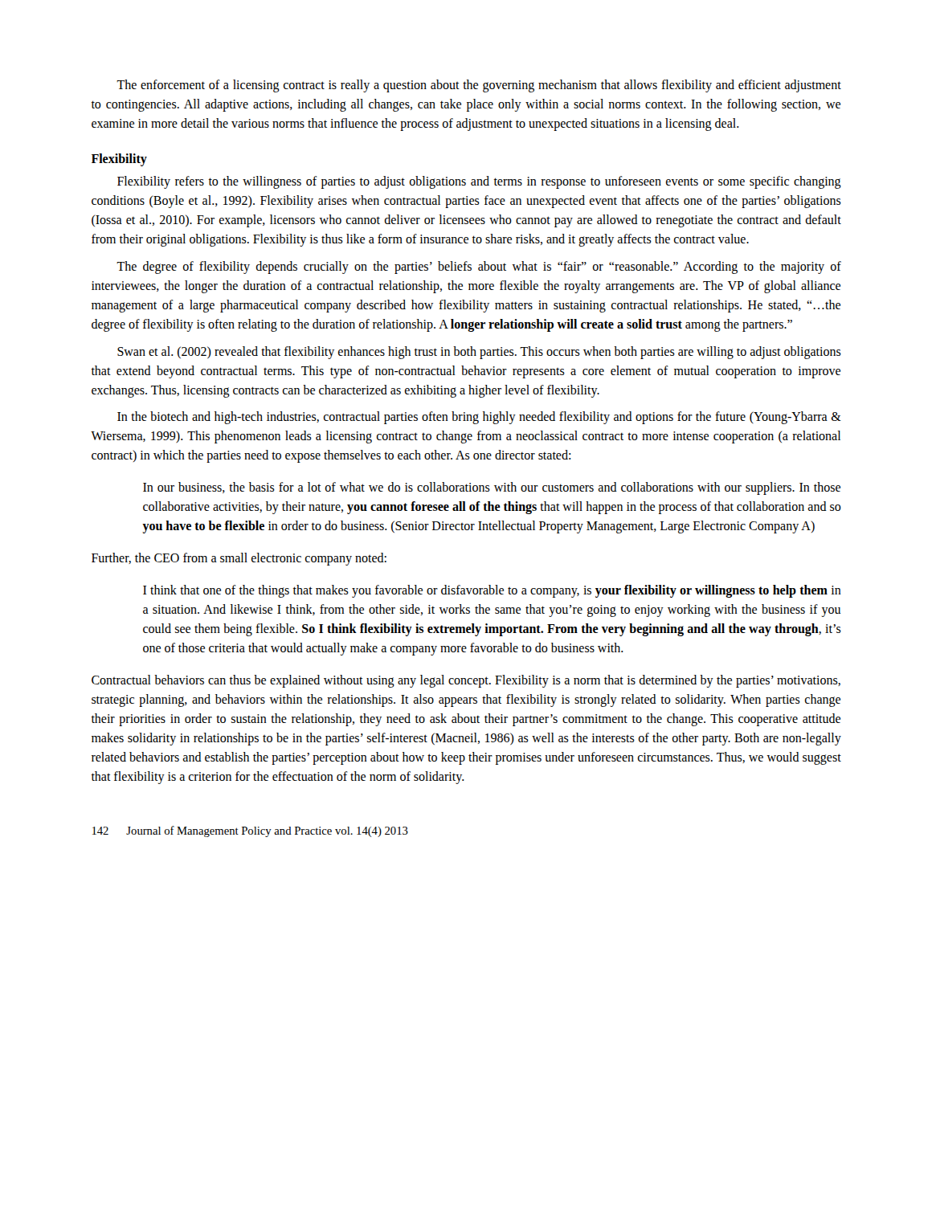The enforcement of a licensing contract is really a question about the governing mechanism that allows flexibility and efficient adjustment to contingencies. All adaptive actions, including all changes, can take place only within a social norms context. In the following section, we examine in more detail the various norms that influence the process of adjustment to unexpected situations in a licensing deal.
Flexibility
Flexibility refers to the willingness of parties to adjust obligations and terms in response to unforeseen events or some specific changing conditions (Boyle et al., 1992). Flexibility arises when contractual parties face an unexpected event that affects one of the parties’ obligations (Iossa et al., 2010). For example, licensors who cannot deliver or licensees who cannot pay are allowed to renegotiate the contract and default from their original obligations. Flexibility is thus like a form of insurance to share risks, and it greatly affects the contract value.
The degree of flexibility depends crucially on the parties’ beliefs about what is “fair” or “reasonable.” According to the majority of interviewees, the longer the duration of a contractual relationship, the more flexible the royalty arrangements are. The VP of global alliance management of a large pharmaceutical company described how flexibility matters in sustaining contractual relationships. He stated, “…the degree of flexibility is often relating to the duration of relationship. A longer relationship will create a solid trust among the partners.”
Swan et al. (2002) revealed that flexibility enhances high trust in both parties. This occurs when both parties are willing to adjust obligations that extend beyond contractual terms. This type of non-contractual behavior represents a core element of mutual cooperation to improve exchanges. Thus, licensing contracts can be characterized as exhibiting a higher level of flexibility.
In the biotech and high-tech industries, contractual parties often bring highly needed flexibility and options for the future (Young-Ybarra & Wiersema, 1999). This phenomenon leads a licensing contract to change from a neoclassical contract to more intense cooperation (a relational contract) in which the parties need to expose themselves to each other. As one director stated:
In our business, the basis for a lot of what we do is collaborations with our customers and collaborations with our suppliers. In those collaborative activities, by their nature, you cannot foresee all of the things that will happen in the process of that collaboration and so you have to be flexible in order to do business. (Senior Director Intellectual Property Management, Large Electronic Company A)
Further, the CEO from a small electronic company noted:
I think that one of the things that makes you favorable or disfavorable to a company, is your flexibility or willingness to help them in a situation. And likewise I think, from the other side, it works the same that you’re going to enjoy working with the business if you could see them being flexible. So I think flexibility is extremely important. From the very beginning and all the way through, it’s one of those criteria that would actually make a company more favorable to do business with.
Contractual behaviors can thus be explained without using any legal concept. Flexibility is a norm that is determined by the parties’ motivations, strategic planning, and behaviors within the relationships. It also appears that flexibility is strongly related to solidarity. When parties change their priorities in order to sustain the relationship, they need to ask about their partner’s commitment to the change. This cooperative attitude makes solidarity in relationships to be in the parties’ self-interest (Macneil, 1986) as well as the interests of the other party. Both are non-legally related behaviors and establish the parties’ perception about how to keep their promises under unforeseen circumstances. Thus, we would suggest that flexibility is a criterion for the effectuation of the norm of solidarity.
142 Journal of Management Policy and Practice vol. 14(4) 2013